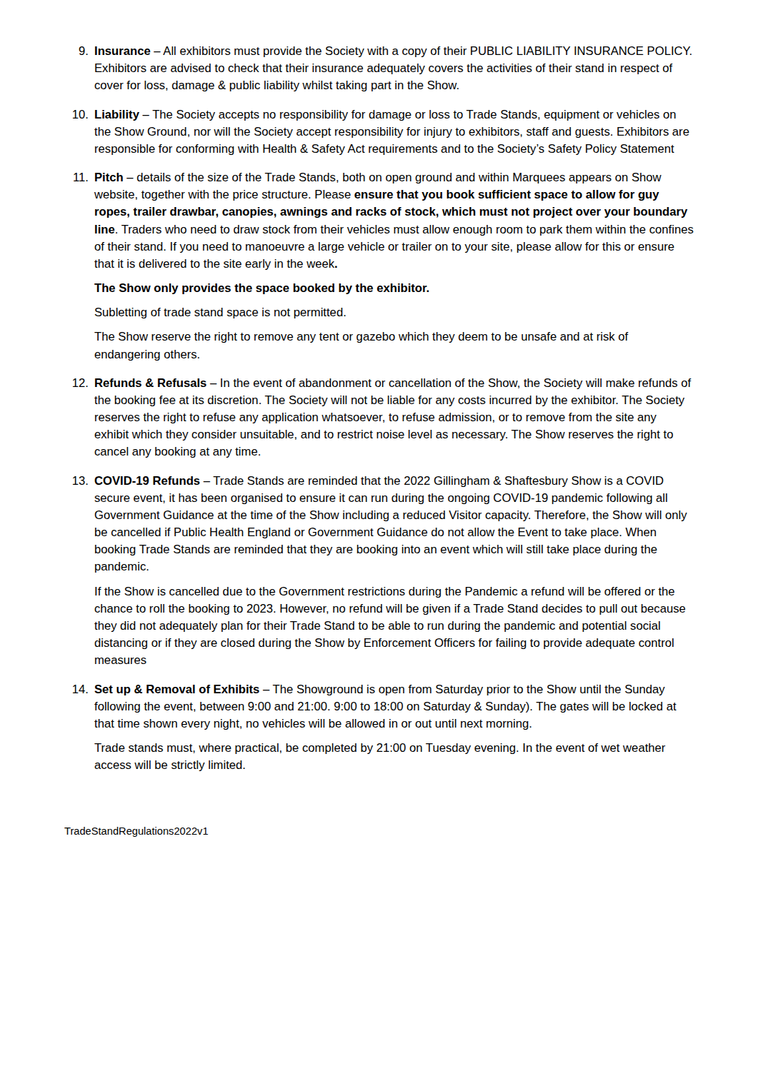9.
Insurance – All exhibitors must provide the Society with a copy of their PUBLIC LIABILITY INSURANCE POLICY. Exhibitors are advised to check that their insurance adequately covers the activities of their stand in respect of cover for loss, damage & public liability whilst taking part in the Show.
10.
Liability – The Society accepts no responsibility for damage or loss to Trade Stands, equipment or vehicles on the Show Ground, nor will the Society accept responsibility for injury to exhibitors, staff and guests. Exhibitors are responsible for conforming with Health & Safety Act requirements and to the Society’s Safety Policy Statement
11.
Pitch – details of the size of the Trade Stands, both on open ground and within Marquees appears on Show website, together with the price structure. Please ensure that you book sufficient space to allow for guy ropes, trailer drawbar, canopies, awnings and racks of stock, which must not project over your boundary line. Traders who need to draw stock from their vehicles must allow enough room to park them within the confines of their stand. If you need to manoeuvre a large vehicle or trailer on to your site, please allow for this or ensure that it is delivered to the site early in the week.
The Show only provides the space booked by the exhibitor.
Subletting of trade stand space is not permitted.
The Show reserve the right to remove any tent or gazebo which they deem to be unsafe and at risk of endangering others.
12.
Refunds & Refusals – In the event of abandonment or cancellation of the Show, the Society will make refunds of the booking fee at its discretion. The Society will not be liable for any costs incurred by the exhibitor. The Society reserves the right to refuse any application whatsoever, to refuse admission, or to remove from the site any exhibit which they consider unsuitable, and to restrict noise level as necessary. The Show reserves the right to cancel any booking at any time.
13.
COVID-19 Refunds – Trade Stands are reminded that the 2022 Gillingham & Shaftesbury Show is a COVID secure event, it has been organised to ensure it can run during the ongoing COVID-19 pandemic following all Government Guidance at the time of the Show including a reduced Visitor capacity. Therefore, the Show will only be cancelled if Public Health England or Government Guidance do not allow the Event to take place. When booking Trade Stands are reminded that they are booking into an event which will still take place during the pandemic.
If the Show is cancelled due to the Government restrictions during the Pandemic a refund will be offered or the chance to roll the booking to 2023. However, no refund will be given if a Trade Stand decides to pull out because they did not adequately plan for their Trade Stand to be able to run during the pandemic and potential social distancing or if they are closed during the Show by Enforcement Officers for failing to provide adequate control measures
14.
Set up & Removal of Exhibits – The Showground is open from Saturday prior to the Show until the Sunday following the event, between 9:00 and 21:00. 9:00 to 18:00 on Saturday & Sunday). The gates will be locked at that time shown every night, no vehicles will be allowed in or out until next morning.
Trade stands must, where practical, be completed by 21:00 on Tuesday evening. In the event of wet weather access will be strictly limited.
TradeStandRegulations2022v1